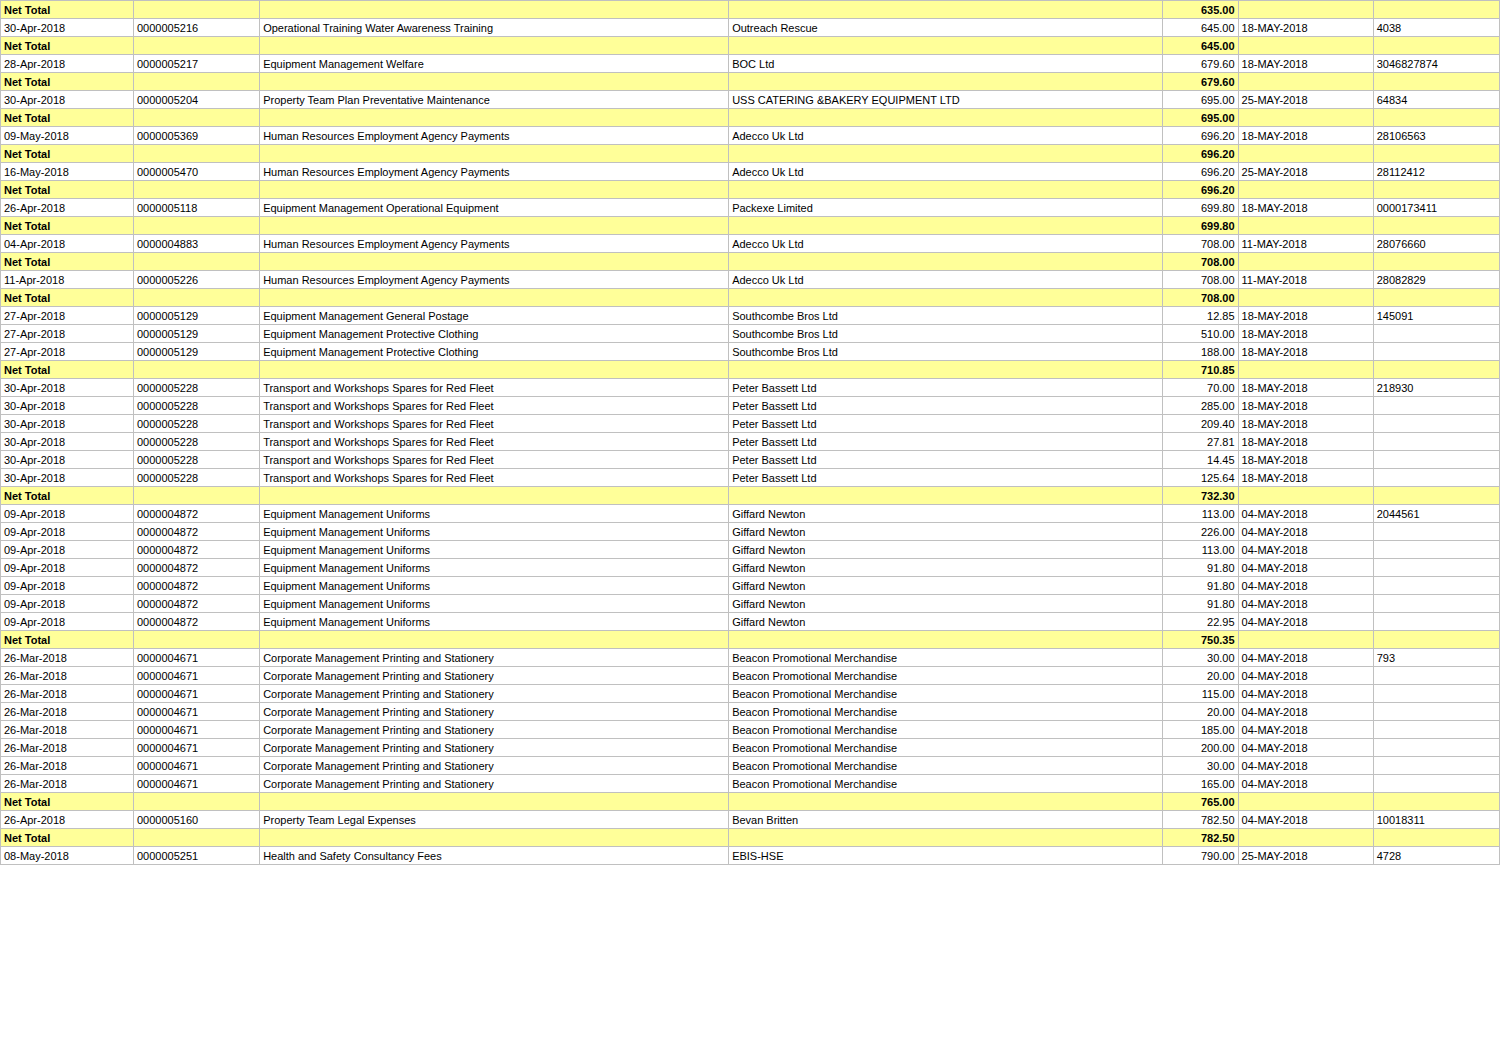| Net Total | | | | 635.00 | | |
| 30-Apr-2018 | 0000005216 | Operational Training Water Awareness Training | Outreach Rescue | 645.00 | 18-MAY-2018 | 4038 |
| Net Total | | | | 645.00 | | |
| 28-Apr-2018 | 0000005217 | Equipment Management Welfare | BOC Ltd | 679.60 | 18-MAY-2018 | 3046827874 |
| Net Total | | | | 679.60 | | |
| 30-Apr-2018 | 0000005204 | Property Team Plan Preventative Maintenance | USS CATERING &BAKERY EQUIPMENT LTD | 695.00 | 25-MAY-2018 | 64834 |
| Net Total | | | | 695.00 | | |
| 09-May-2018 | 0000005369 | Human Resources Employment Agency Payments | Adecco Uk Ltd | 696.20 | 18-MAY-2018 | 28106563 |
| Net Total | | | | 696.20 | | |
| 16-May-2018 | 0000005470 | Human Resources Employment Agency Payments | Adecco Uk Ltd | 696.20 | 25-MAY-2018 | 28112412 |
| Net Total | | | | 696.20 | | |
| 26-Apr-2018 | 0000005118 | Equipment Management Operational Equipment | Packexe Limited | 699.80 | 18-MAY-2018 | 0000173411 |
| Net Total | | | | 699.80 | | |
| 04-Apr-2018 | 0000004883 | Human Resources Employment Agency Payments | Adecco Uk Ltd | 708.00 | 11-MAY-2018 | 28076660 |
| Net Total | | | | 708.00 | | |
| 11-Apr-2018 | 0000005226 | Human Resources Employment Agency Payments | Adecco Uk Ltd | 708.00 | 11-MAY-2018 | 28082829 |
| Net Total | | | | 708.00 | | |
| 27-Apr-2018 | 0000005129 | Equipment Management General Postage | Southcombe Bros Ltd | 12.85 | 18-MAY-2018 | 145091 |
| 27-Apr-2018 | 0000005129 | Equipment Management Protective Clothing | Southcombe Bros Ltd | 510.00 | 18-MAY-2018 | |
| 27-Apr-2018 | 0000005129 | Equipment Management Protective Clothing | Southcombe Bros Ltd | 188.00 | 18-MAY-2018 | |
| Net Total | | | | 710.85 | | |
| 30-Apr-2018 | 0000005228 | Transport and Workshops Spares for Red Fleet | Peter Bassett Ltd | 70.00 | 18-MAY-2018 | 218930 |
| 30-Apr-2018 | 0000005228 | Transport and Workshops Spares for Red Fleet | Peter Bassett Ltd | 285.00 | 18-MAY-2018 | |
| 30-Apr-2018 | 0000005228 | Transport and Workshops Spares for Red Fleet | Peter Bassett Ltd | 209.40 | 18-MAY-2018 | |
| 30-Apr-2018 | 0000005228 | Transport and Workshops Spares for Red Fleet | Peter Bassett Ltd | 27.81 | 18-MAY-2018 | |
| 30-Apr-2018 | 0000005228 | Transport and Workshops Spares for Red Fleet | Peter Bassett Ltd | 14.45 | 18-MAY-2018 | |
| 30-Apr-2018 | 0000005228 | Transport and Workshops Spares for Red Fleet | Peter Bassett Ltd | 125.64 | 18-MAY-2018 | |
| Net Total | | | | 732.30 | | |
| 09-Apr-2018 | 0000004872 | Equipment Management Uniforms | Giffard Newton | 113.00 | 04-MAY-2018 | 2044561 |
| 09-Apr-2018 | 0000004872 | Equipment Management Uniforms | Giffard Newton | 226.00 | 04-MAY-2018 | |
| 09-Apr-2018 | 0000004872 | Equipment Management Uniforms | Giffard Newton | 113.00 | 04-MAY-2018 | |
| 09-Apr-2018 | 0000004872 | Equipment Management Uniforms | Giffard Newton | 91.80 | 04-MAY-2018 | |
| 09-Apr-2018 | 0000004872 | Equipment Management Uniforms | Giffard Newton | 91.80 | 04-MAY-2018 | |
| 09-Apr-2018 | 0000004872 | Equipment Management Uniforms | Giffard Newton | 91.80 | 04-MAY-2018 | |
| 09-Apr-2018 | 0000004872 | Equipment Management Uniforms | Giffard Newton | 22.95 | 04-MAY-2018 | |
| Net Total | | | | 750.35 | | |
| 26-Mar-2018 | 0000004671 | Corporate Management Printing and Stationery | Beacon Promotional Merchandise | 30.00 | 04-MAY-2018 | 793 |
| 26-Mar-2018 | 0000004671 | Corporate Management Printing and Stationery | Beacon Promotional Merchandise | 20.00 | 04-MAY-2018 | |
| 26-Mar-2018 | 0000004671 | Corporate Management Printing and Stationery | Beacon Promotional Merchandise | 115.00 | 04-MAY-2018 | |
| 26-Mar-2018 | 0000004671 | Corporate Management Printing and Stationery | Beacon Promotional Merchandise | 20.00 | 04-MAY-2018 | |
| 26-Mar-2018 | 0000004671 | Corporate Management Printing and Stationery | Beacon Promotional Merchandise | 185.00 | 04-MAY-2018 | |
| 26-Mar-2018 | 0000004671 | Corporate Management Printing and Stationery | Beacon Promotional Merchandise | 200.00 | 04-MAY-2018 | |
| 26-Mar-2018 | 0000004671 | Corporate Management Printing and Stationery | Beacon Promotional Merchandise | 30.00 | 04-MAY-2018 | |
| 26-Mar-2018 | 0000004671 | Corporate Management Printing and Stationery | Beacon Promotional Merchandise | 165.00 | 04-MAY-2018 | |
| Net Total | | | | 765.00 | | |
| 26-Apr-2018 | 0000005160 | Property Team Legal Expenses | Bevan Britten | 782.50 | 04-MAY-2018 | 10018311 |
| Net Total | | | | 782.50 | | |
| 08-May-2018 | 0000005251 | Health and Safety Consultancy Fees | EBIS-HSE | 790.00 | 25-MAY-2018 | 4728 |